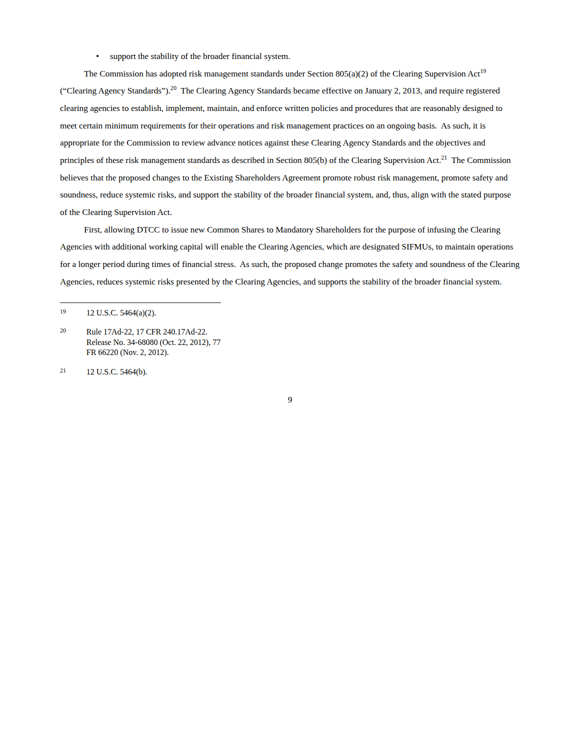• support the stability of the broader financial system.
The Commission has adopted risk management standards under Section 805(a)(2) of the Clearing Supervision Act19 (“Clearing Agency Standards”).20 The Clearing Agency Standards became effective on January 2, 2013, and require registered clearing agencies to establish, implement, maintain, and enforce written policies and procedures that are reasonably designed to meet certain minimum requirements for their operations and risk management practices on an ongoing basis. As such, it is appropriate for the Commission to review advance notices against these Clearing Agency Standards and the objectives and principles of these risk management standards as described in Section 805(b) of the Clearing Supervision Act.21 The Commission believes that the proposed changes to the Existing Shareholders Agreement promote robust risk management, promote safety and soundness, reduce systemic risks, and support the stability of the broader financial system, and, thus, align with the stated purpose of the Clearing Supervision Act.
First, allowing DTCC to issue new Common Shares to Mandatory Shareholders for the purpose of infusing the Clearing Agencies with additional working capital will enable the Clearing Agencies, which are designated SIFMUs, to maintain operations for a longer period during times of financial stress. As such, the proposed change promotes the safety and soundness of the Clearing Agencies, reduces systemic risks presented by the Clearing Agencies, and supports the stability of the broader financial system.
19
12 U.S.C. 5464(a)(2).
20
Rule 17Ad-22, 17 CFR 240.17Ad-22. Release No. 34-68080 (Oct. 22, 2012), 77 FR 66220 (Nov. 2, 2012).
21
12 U.S.C. 5464(b).
9